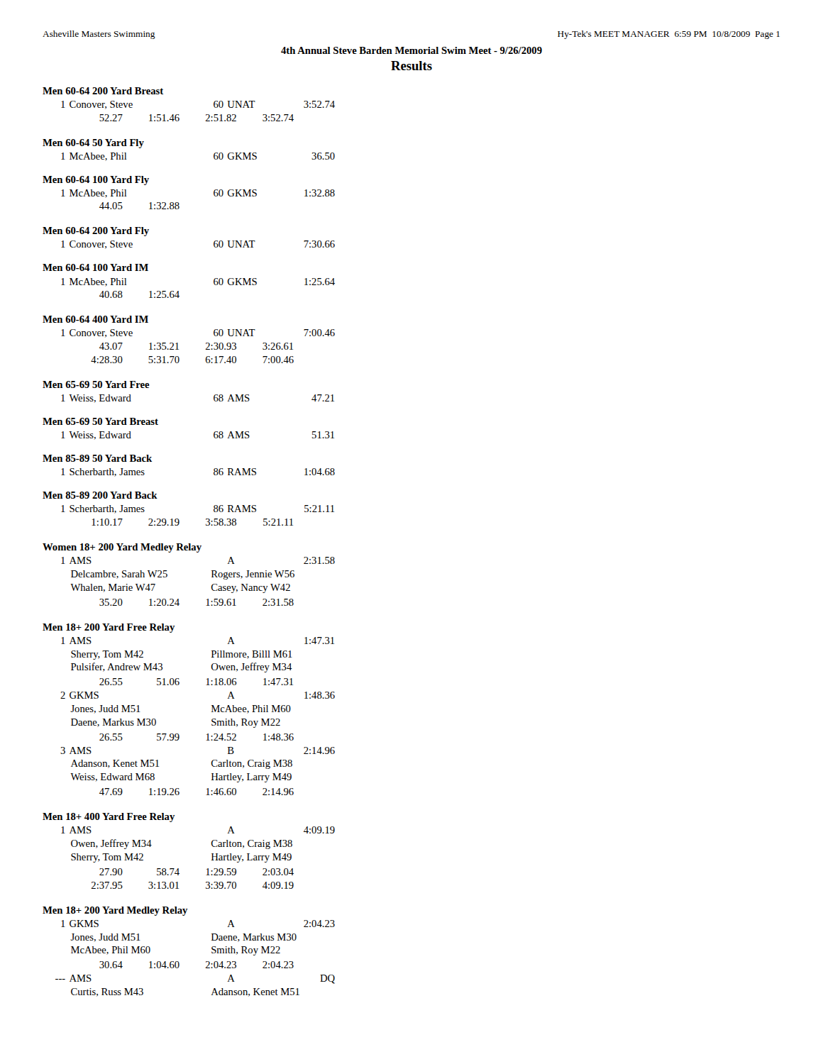Asheville Masters Swimming Hy-Tek's MEET MANAGER 6:59 PM 10/8/2009 Page 1
4th Annual Steve Barden Memorial Swim Meet - 9/26/2009
Results
Men 60-64 200 Yard Breast
| 1 | Conover, Steve | 60 | UNAT | 3:52.74 |
| | / 52.27 / 1:51.46 / 2:51.82 / 3:52.74 / |
Men 60-64 50 Yard Fly
| 1 | McAbee, Phil | 60 | GKMS | 36.50 |
Men 60-64 100 Yard Fly
| 1 | McAbee, Phil | 60 | GKMS | 1:32.88 |
| | / 44.05 / 1:32.88 / |
Men 60-64 200 Yard Fly
| 1 | Conover, Steve | 60 | UNAT | 7:30.66 |
Men 60-64 100 Yard IM
| 1 | McAbee, Phil | 60 | GKMS | 1:25.64 |
| | / 40.68 / 1:25.64 / |
Men 60-64 400 Yard IM
| 1 | Conover, Steve | 60 | UNAT | 7:00.46 |
| | / 43.07 / 1:35.21 / 2:30.93 / 3:26.61 / / 4:28.30 / 5:31.70 / 6:17.40 / 7:00.46 / |
Men 65-69 50 Yard Free
| 1 | Weiss, Edward | 68 | AMS | 47.21 |
Men 65-69 50 Yard Breast
| 1 | Weiss, Edward | 68 | AMS | 51.31 |
Men 85-89 50 Yard Back
| 1 | Scherbarth, James | 86 | RAMS | 1:04.68 |
Men 85-89 200 Yard Back
| 1 | Scherbarth, James | 86 | RAMS | 5:21.11 |
| | / 1:10.17 / 2:29.19 / 3:58.38 / 5:21.11 / |
Women 18+ 200 Yard Medley Relay
| 1 | AMS | | A | 2:31.58 |
| | / Delcambre, Sarah W25 / Rogers, Jennie W56 / / Whalen, Marie W47 / Casey, Nancy W42 / |
| | / 35.20 / 1:20.24 / 1:59.61 / 2:31.58 / |
Men 18+ 200 Yard Free Relay
| 1 | AMS | | A | 1:47.31 |
| | / Sherry, Tom M42 / Pillmore, Billl M61 / / Pulsifer, Andrew M43 / Owen, Jeffrey M34 / |
| | / 26.55 / 51.06 / 1:18.06 / 1:47.31 / |
| 2 | GKMS | | A | 1:48.36 |
| | / Jones, Judd M51 / McAbee, Phil M60 / / Daene, Markus M30 / Smith, Roy M22 / |
| | / 26.55 / 57.99 / 1:24.52 / 1:48.36 / |
| 3 | AMS | | B | 2:14.96 |
| | / Adanson, Kenet M51 / Carlton, Craig M38 / / Weiss, Edward M68 / Hartley, Larry M49 / |
| | / 47.69 / 1:19.26 / 1:46.60 / 2:14.96 / |
Men 18+ 400 Yard Free Relay
| 1 | AMS | | A | 4:09.19 |
| | / Owen, Jeffrey M34 / Carlton, Craig M38 / / Sherry, Tom M42 / Hartley, Larry M49 / |
| | / 27.90 / 58.74 / 1:29.59 / 2:03.04 / / 2:37.95 / 3:13.01 / 3:39.70 / 4:09.19 / |
Men 18+ 200 Yard Medley Relay
| 1 | GKMS | | A | 2:04.23 |
| | / Jones, Judd M51 / Daene, Markus M30 / / McAbee, Phil M60 / Smith, Roy M22 / |
| | / 30.64 / 1:04.60 / 2:04.23 / 2:04.23 / |
| --- | AMS | | A | DQ |
| | / Curtis, Russ M43 / Adanson, Kenet M51 / |